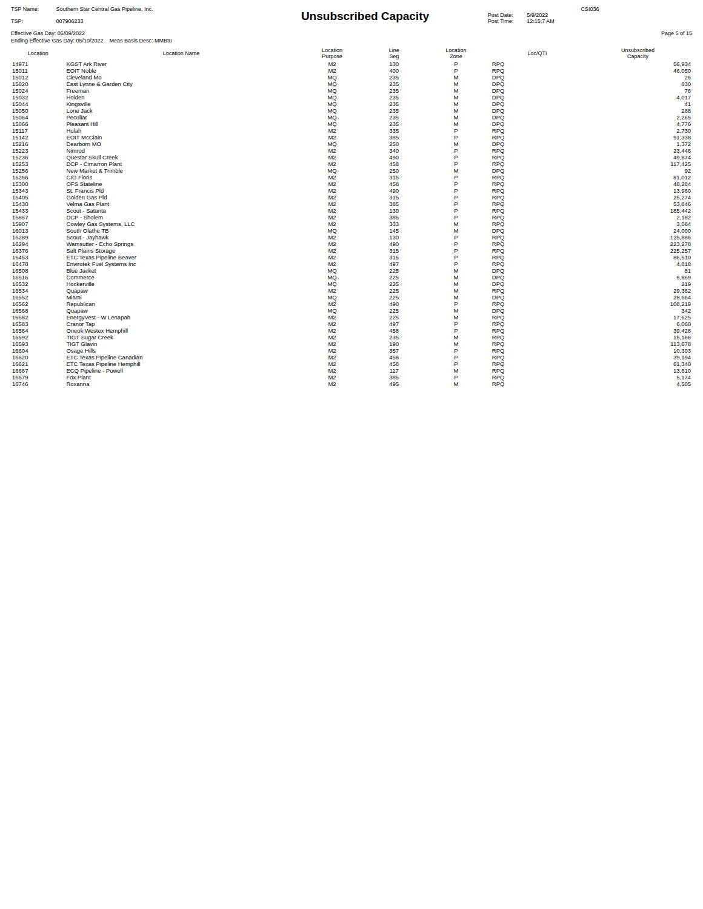| TSP Name: Southern Star Central Gas Pipeline, Inc. TSP: 007906233 | Unsubscribed Capacity | CSI036 Post Date: 5/9/2022 Post Time: 12:15:7 AM |
Effective Gas Day: 05/09/2022 Page 5 of 15
Ending Effective Gas Day: 05/10/2022 Meas Basis Desc: MMBtu
| Location | Location Name | Location Purpose | Line Seg | Location Zone | Loc/QTI | Unsubscribed Capacity |
| --- | --- | --- | --- | --- | --- | --- |
| 14971 | KGST Ark River | M2 | 130 | P | RPQ | 56,934 |
| 15011 | EOIT Noble | M2 | 400 | P | RPQ | 46,050 |
| 15012 | Cleveland Mo | MQ | 235 | M | DPQ | 26 |
| 15020 | East Lynne & Garden City | MQ | 235 | M | DPQ | 830 |
| 15024 | Freeman | MQ | 235 | M | DPQ | 76 |
| 15032 | Holden | MQ | 235 | M | DPQ | 4,017 |
| 15044 | Kingsville | MQ | 235 | M | DPQ | 41 |
| 15050 | Lone Jack | MQ | 235 | M | DPQ | 288 |
| 15064 | Peculiar | MQ | 235 | M | DPQ | 2,265 |
| 15066 | Pleasant Hill | MQ | 235 | M | DPQ | 4,776 |
| 15117 | Hulah | M2 | 335 | P | RPQ | 2,730 |
| 15142 | EOIT McClain | M2 | 385 | P | RPQ | 91,338 |
| 15216 | Dearborn MO | MQ | 250 | M | DPQ | 1,372 |
| 15223 | Nimrod | M2 | 340 | P | RPQ | 23,446 |
| 15236 | Questar Skull Creek | M2 | 490 | P | RPQ | 49,874 |
| 15253 | DCP - Cimarron Plant | M2 | 458 | P | RPQ | 117,425 |
| 15256 | New Market & Trimble | MQ | 250 | M | DPQ | 92 |
| 15266 | CIG Floris | M2 | 315 | P | RPQ | 81,012 |
| 15300 | OFS Stateline | M2 | 458 | P | RPQ | 48,284 |
| 15343 | St. Francis Pld | M2 | 490 | P | RPQ | 13,960 |
| 15405 | Golden Gas Pld | M2 | 315 | P | RPQ | 25,274 |
| 15430 | Velma Gas Plant | M2 | 385 | P | RPQ | 53,846 |
| 15433 | Scout - Satanta | M2 | 130 | P | RPQ | 185,442 |
| 15857 | DCP - Sholem | M2 | 385 | P | RPQ | 2,182 |
| 15907 | Cowley Gas Systems, LLC | M2 | 333 | M | RPQ | 3,084 |
| 16013 | South Olathe TB | MQ | 145 | M | DPQ | 24,000 |
| 16289 | Scout - Jayhawk | M2 | 130 | P | RPQ | 125,886 |
| 16294 | Wamsutter - Echo Springs | M2 | 490 | P | RPQ | 223,278 |
| 16376 | Salt Plains Storage | M2 | 315 | P | RPQ | 225,257 |
| 16453 | ETC Texas Pipeline Beaver | M2 | 315 | P | RPQ | 86,510 |
| 16478 | Envirotek Fuel Systems Inc | M2 | 497 | P | RPQ | 4,818 |
| 16508 | Blue Jacket | MQ | 225 | M | DPQ | 81 |
| 16516 | Commerce | MQ | 225 | M | DPQ | 6,869 |
| 16532 | Hockerville | MQ | 225 | M | DPQ | 219 |
| 16534 | Quapaw | M2 | 225 | M | RPQ | 29,362 |
| 16552 | Miami | MQ | 225 | M | DPQ | 28,664 |
| 16562 | Republican | M2 | 490 | P | RPQ | 108,219 |
| 16568 | Quapaw | MQ | 225 | M | DPQ | 342 |
| 16582 | EnergyVest - W Lenapah | M2 | 225 | M | RPQ | 17,625 |
| 16583 | Cranor Tap | M2 | 497 | P | RPQ | 6,060 |
| 16584 | Oneok Westex Hemphill | M2 | 458 | P | RPQ | 39,428 |
| 16592 | TIGT Sugar Creek | M2 | 235 | M | RPQ | 15,186 |
| 16593 | TIGT Glavin | M2 | 190 | M | RPQ | 113,678 |
| 16604 | Osage Hills | M2 | 357 | P | RPQ | 10,303 |
| 16620 | ETC Texas Pipeline Canadian | M2 | 458 | P | RPQ | 39,194 |
| 16621 | ETC Texas Pipeline Hemphill | M2 | 458 | P | RPQ | 61,340 |
| 16667 | ECQ Pipeline - Powell | M2 | 117 | M | RPQ | 13,610 |
| 16679 | Fox Plant | M2 | 385 | P | RPQ | 5,174 |
| 16746 | Roxanna | M2 | 495 | M | RPQ | 4,505 |